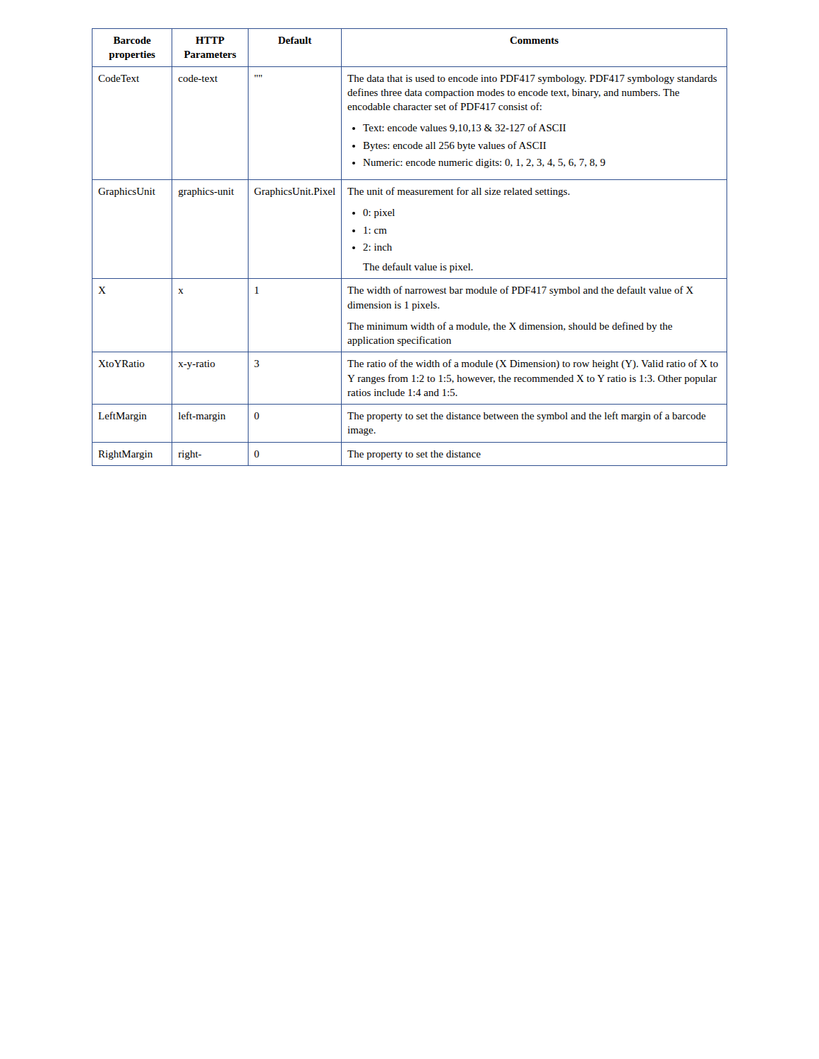| Barcode properties | HTTP Parameters | Default | Comments |
| --- | --- | --- | --- |
| CodeText | code-text | "" | The data that is used to encode into PDF417 symbology. PDF417 symbology standards defines three data compaction modes to encode text, binary, and numbers. The encodable character set of PDF417 consist of: Text: encode values 9,10,13 & 32-127 of ASCII Bytes: encode all 256 byte values of ASCII Numeric: encode numeric digits: 0, 1, 2, 3, 4, 5, 6, 7, 8, 9 |
| GraphicsUnit | graphics-unit | GraphicsUnit.Pixel | The unit of measurement for all size related settings. 0: pixel 1: cm 2: inch The default value is pixel. |
| X | x | 1 | The width of narrowest bar module of PDF417 symbol and the default value of X dimension is 1 pixels. The minimum width of a module, the X dimension, should be defined by the application specification |
| XtoYRatio | x-y-ratio | 3 | The ratio of the width of a module (X Dimension) to row height (Y). Valid ratio of X to Y ranges from 1:2 to 1:5, however, the recommended X to Y ratio is 1:3. Other popular ratios include 1:4 and 1:5. |
| LeftMargin | left-margin | 0 | The property to set the distance between the symbol and the left margin of a barcode image. |
| RightMargin | right- | 0 | The property to set the distance |